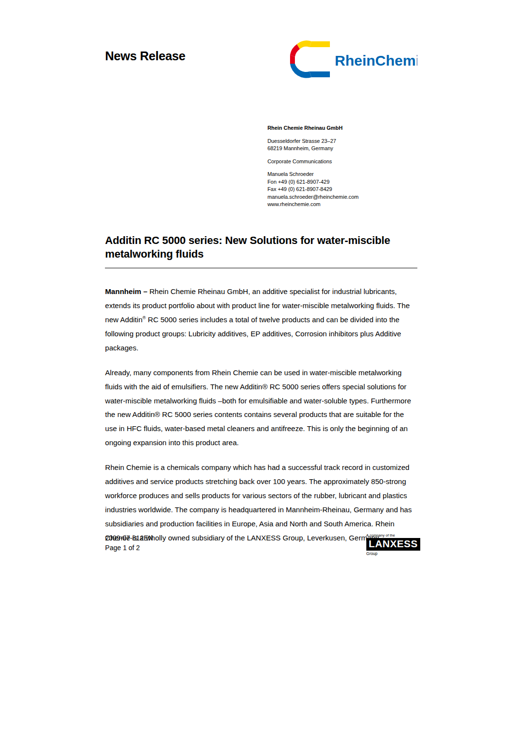News Release
RheinChemie
Rhein Chemie Rheinau GmbH
Duesseldorfer Strasse 23–27
68219 Mannheim, Germany
Corporate Communications
Manuela Schroeder
Fon +49 (0) 621-8907-429
Fax +49 (0) 621-8907-8429
manuela.schroeder@rheinchemie.com
www.rheinchemie.com
Additin RC 5000 series: New Solutions for water-miscible metalworking fluids
Mannheim – Rhein Chemie Rheinau GmbH, an additive specialist for industrial lubricants, extends its product portfolio about with product line for water-miscible metalworking fluids. The new Additin® RC 5000 series includes a total of twelve products and can be divided into the following product groups: Lubricity additives, EP additives, Corrosion inhibitors plus Additive packages.
Already, many components from Rhein Chemie can be used in water-miscible metalworking fluids with the aid of emulsifiers. The new Additin® RC 5000 series offers special solutions for water-miscible metalworking fluids –both for emulsifiable and water-soluble types. Furthermore the new Additin® RC 5000 series contents contains several products that are suitable for the use in HFC fluids, water-based metal cleaners and antifreeze. This is only the beginning of an ongoing expansion into this product area.
Rhein Chemie is a chemicals company which has had a successful track record in customized additives and service products stretching back over 100 years. The approximately 850-strong workforce produces and sells products for various sectors of the rubber, lubricant and plastics industries worldwide. The company is headquartered in Mannheim-Rheinau, Germany and has subsidiaries and production facilities in Europe, Asia and North and South America. Rhein Chemie is a wholly owned subsidiary of the LANXESS Group, Leverkusen, Germany.
2009-07-812EN
Page 1 of 2
A company of the
LANXESS
Group